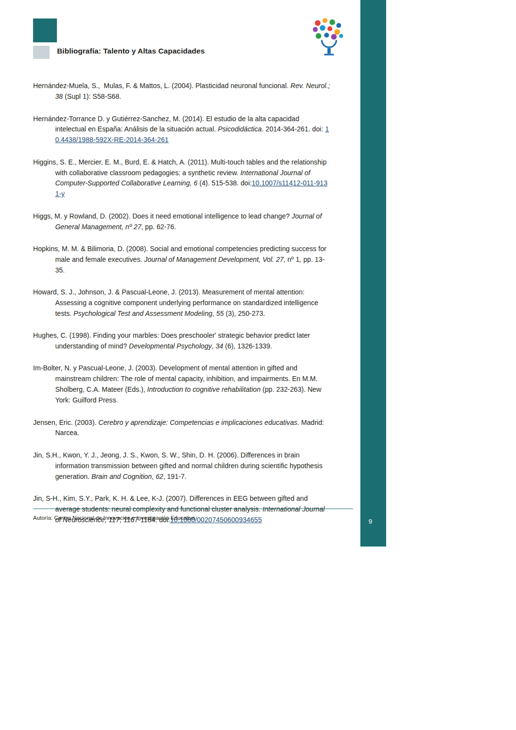Bibliografía: Talento y Altas Capacidades
Hernández-Muela, S., Mulas, F. & Mattos, L. (2004). Plasticidad neuronal funcional. Rev. Neurol.; 38 (Supl 1): S58-S68.
Hernández-Torrance D. y Gutiérrez-Sanchez, M. (2014). El estudio de la alta capacidad intelectual en España: Análisis de la situación actual. Psicodidáctica. 2014-364-261. doi: 10.4438/1988-592X-RE-2014-364-261
Higgins, S. E., Mercier, E. M., Burd, E. & Hatch, A. (2011). Multi-touch tables and the relationship with collaborative classroom pedagogies: a synthetic review. International Journal of Computer-Supported Collaborative Learning, 6 (4). 515-538. doi:10.1007/s11412-011-9131-y
Higgs, M. y Rowland, D. (2002). Does it need emotional intelligence to lead change? Journal of General Management, nº 27, pp. 62-76.
Hopkins, M. M. & Bilimoria, D. (2008). Social and emotional competencies predicting success for male and female executives. Journal of Management Development, Vol. 27, nº 1, pp. 13-35.
Howard, S. J., Johnson, J. & Pascual-Leone, J. (2013). Measurement of mental attention: Assessing a cognitive component underlying performance on standardized intelligence tests. Psychological Test and Assessment Modeling, 55 (3), 250-273.
Hughes, C. (1998). Finding your marbles: Does preschooler' strategic behavior predict later understanding of mind? Developmental Psychology, 34 (6), 1326-1339.
Im-Bolter, N. y Pascual-Leone, J. (2003). Development of mental attention in gifted and mainstream children: The role of mental capacity, inhibition, and impairments. En M.M. Sholberg, C.A. Mateer (Eds.), Introduction to cognitive rehabilitation (pp. 232-263). New York: Guilford Press.
Jensen, Eric. (2003). Cerebro y aprendizaje: Competencias e implicaciones educativas. Madrid: Narcea.
Jin, S.H., Kwon, Y. J., Jeong, J. S., Kwon, S. W., Shin, D. H. (2006). Differences in brain information transmission between gifted and normal children during scientific hypothesis generation. Brain and Cognition, 62, 191-7.
Jin, S-H., Kim, S.Y., Park, K. H. & Lee, K-J. (2007). Differences in EEG between gifted and average students: neural complexity and functional cluster analysis. International Journal of Neuroscience, 117; 1167-1184. doi:10.1080/00207450600934655
Autoría: Centro Nacional de Innovación e Investigación Educativa
9